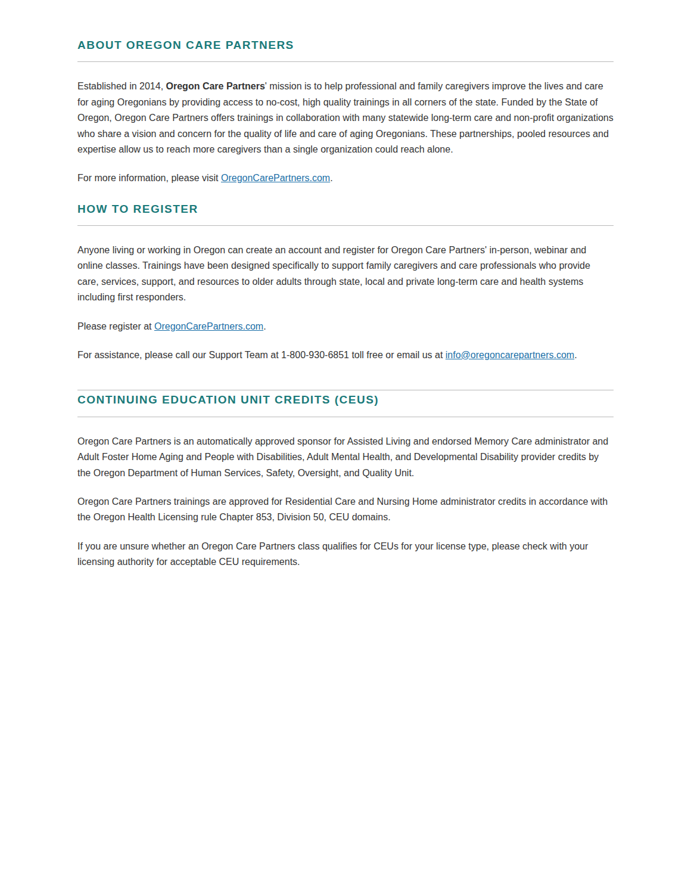About Oregon Care Partners
Established in 2014, Oregon Care Partners' mission is to help professional and family caregivers improve the lives and care for aging Oregonians by providing access to no-cost, high quality trainings in all corners of the state. Funded by the State of Oregon, Oregon Care Partners offers trainings in collaboration with many statewide long-term care and non-profit organizations who share a vision and concern for the quality of life and care of aging Oregonians. These partnerships, pooled resources and expertise allow us to reach more caregivers than a single organization could reach alone.
For more information, please visit OregonCarePartners.com.
How to Register
Anyone living or working in Oregon can create an account and register for Oregon Care Partners' in-person, webinar and online classes. Trainings have been designed specifically to support family caregivers and care professionals who provide care, services, support, and resources to older adults through state, local and private long-term care and health systems including first responders.
Please register at OregonCarePartners.com.
For assistance, please call our Support Team at 1-800-930-6851 toll free or email us at info@oregoncarepartners.com.
Continuing Education Unit Credits (CEUs)
Oregon Care Partners is an automatically approved sponsor for Assisted Living and endorsed Memory Care administrator and Adult Foster Home Aging and People with Disabilities, Adult Mental Health, and Developmental Disability provider credits by the Oregon Department of Human Services, Safety, Oversight, and Quality Unit.
Oregon Care Partners trainings are approved for Residential Care and Nursing Home administrator credits in accordance with the Oregon Health Licensing rule Chapter 853, Division 50, CEU domains.
If you are unsure whether an Oregon Care Partners class qualifies for CEUs for your license type, please check with your licensing authority for acceptable CEU requirements.